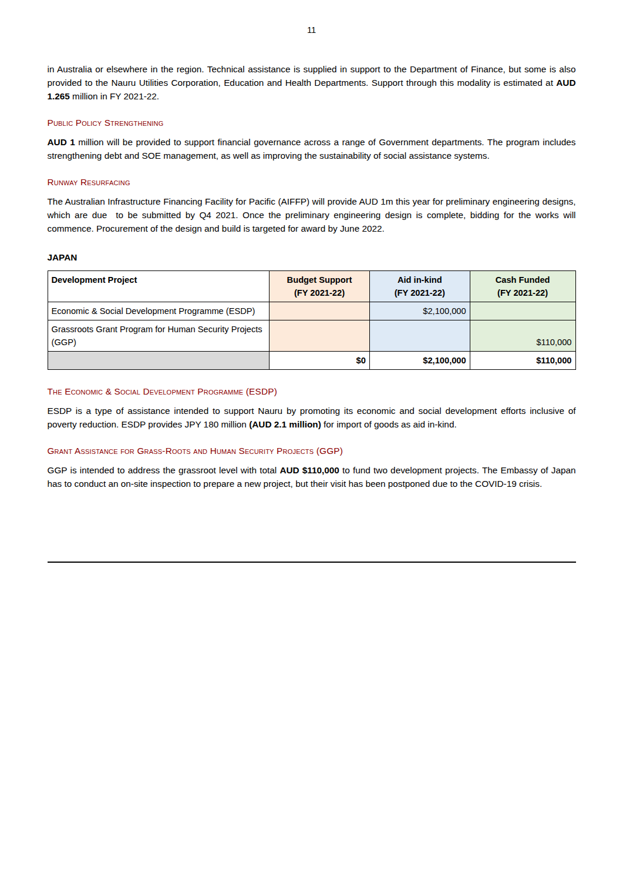11
in Australia or elsewhere in the region. Technical assistance is supplied in support to the Department of Finance, but some is also provided to the Nauru Utilities Corporation, Education and Health Departments. Support through this modality is estimated at AUD 1.265 million in FY 2021-22.
Public Policy Strengthening
AUD 1 million will be provided to support financial governance across a range of Government departments. The program includes strengthening debt and SOE management, as well as improving the sustainability of social assistance systems.
Runway Resurfacing
The Australian Infrastructure Financing Facility for Pacific (AIFFP) will provide AUD 1m this year for preliminary engineering designs, which are due to be submitted by Q4 2021. Once the preliminary engineering design is complete, bidding for the works will commence. Procurement of the design and build is targeted for award by June 2022.
JAPAN
| Development Project | Budget Support (FY 2021-22) | Aid in-kind (FY 2021-22) | Cash Funded (FY 2021-22) |
| --- | --- | --- | --- |
| Economic & Social Development Programme (ESDP) | | $2,100,000 | |
| Grassroots Grant Program for Human Security Projects (GGP) | | | $110,000 |
| | $0 | $2,100,000 | $110,000 |
The Economic & Social Development Programme (ESDP)
ESDP is a type of assistance intended to support Nauru by promoting its economic and social development efforts inclusive of poverty reduction. ESDP provides JPY 180 million (AUD 2.1 million) for import of goods as aid in-kind.
Grant Assistance for Grass-Roots and Human Security Projects (GGP)
GGP is intended to address the grassroot level with total AUD $110,000 to fund two development projects. The Embassy of Japan has to conduct an on-site inspection to prepare a new project, but their visit has been postponed due to the COVID-19 crisis.